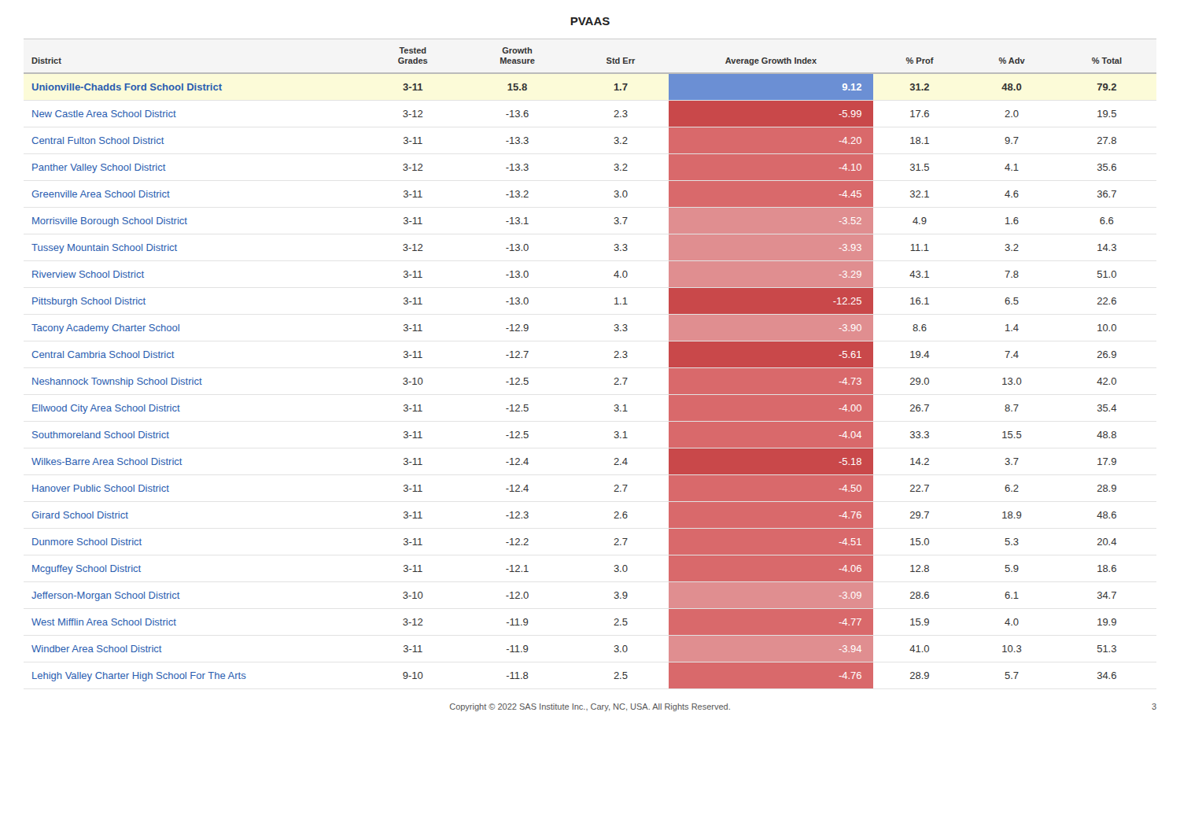PVAAS
| District | Tested Grades | Growth Measure | Std Err | Average Growth Index | % Prof | % Adv | % Total |
| --- | --- | --- | --- | --- | --- | --- | --- |
| Unionville-Chadds Ford School District | 3-11 | 15.8 | 1.7 | 9.12 | 31.2 | 48.0 | 79.2 |
| New Castle Area School District | 3-12 | -13.6 | 2.3 | -5.99 | 17.6 | 2.0 | 19.5 |
| Central Fulton School District | 3-11 | -13.3 | 3.2 | -4.20 | 18.1 | 9.7 | 27.8 |
| Panther Valley School District | 3-12 | -13.3 | 3.2 | -4.10 | 31.5 | 4.1 | 35.6 |
| Greenville Area School District | 3-11 | -13.2 | 3.0 | -4.45 | 32.1 | 4.6 | 36.7 |
| Morrisville Borough School District | 3-11 | -13.1 | 3.7 | -3.52 | 4.9 | 1.6 | 6.6 |
| Tussey Mountain School District | 3-12 | -13.0 | 3.3 | -3.93 | 11.1 | 3.2 | 14.3 |
| Riverview School District | 3-11 | -13.0 | 4.0 | -3.29 | 43.1 | 7.8 | 51.0 |
| Pittsburgh School District | 3-11 | -13.0 | 1.1 | -12.25 | 16.1 | 6.5 | 22.6 |
| Tacony Academy Charter School | 3-11 | -12.9 | 3.3 | -3.90 | 8.6 | 1.4 | 10.0 |
| Central Cambria School District | 3-11 | -12.7 | 2.3 | -5.61 | 19.4 | 7.4 | 26.9 |
| Neshannock Township School District | 3-10 | -12.5 | 2.7 | -4.73 | 29.0 | 13.0 | 42.0 |
| Ellwood City Area School District | 3-11 | -12.5 | 3.1 | -4.00 | 26.7 | 8.7 | 35.4 |
| Southmoreland School District | 3-11 | -12.5 | 3.1 | -4.04 | 33.3 | 15.5 | 48.8 |
| Wilkes-Barre Area School District | 3-11 | -12.4 | 2.4 | -5.18 | 14.2 | 3.7 | 17.9 |
| Hanover Public School District | 3-11 | -12.4 | 2.7 | -4.50 | 22.7 | 6.2 | 28.9 |
| Girard School District | 3-11 | -12.3 | 2.6 | -4.76 | 29.7 | 18.9 | 48.6 |
| Dunmore School District | 3-11 | -12.2 | 2.7 | -4.51 | 15.0 | 5.3 | 20.4 |
| Mcguffey School District | 3-11 | -12.1 | 3.0 | -4.06 | 12.8 | 5.9 | 18.6 |
| Jefferson-Morgan School District | 3-10 | -12.0 | 3.9 | -3.09 | 28.6 | 6.1 | 34.7 |
| West Mifflin Area School District | 3-12 | -11.9 | 2.5 | -4.77 | 15.9 | 4.0 | 19.9 |
| Windber Area School District | 3-11 | -11.9 | 3.0 | -3.94 | 41.0 | 10.3 | 51.3 |
| Lehigh Valley Charter High School For The Arts | 9-10 | -11.8 | 2.5 | -4.76 | 28.9 | 5.7 | 34.6 |
Copyright © 2022 SAS Institute Inc., Cary, NC, USA. All Rights Reserved. 3